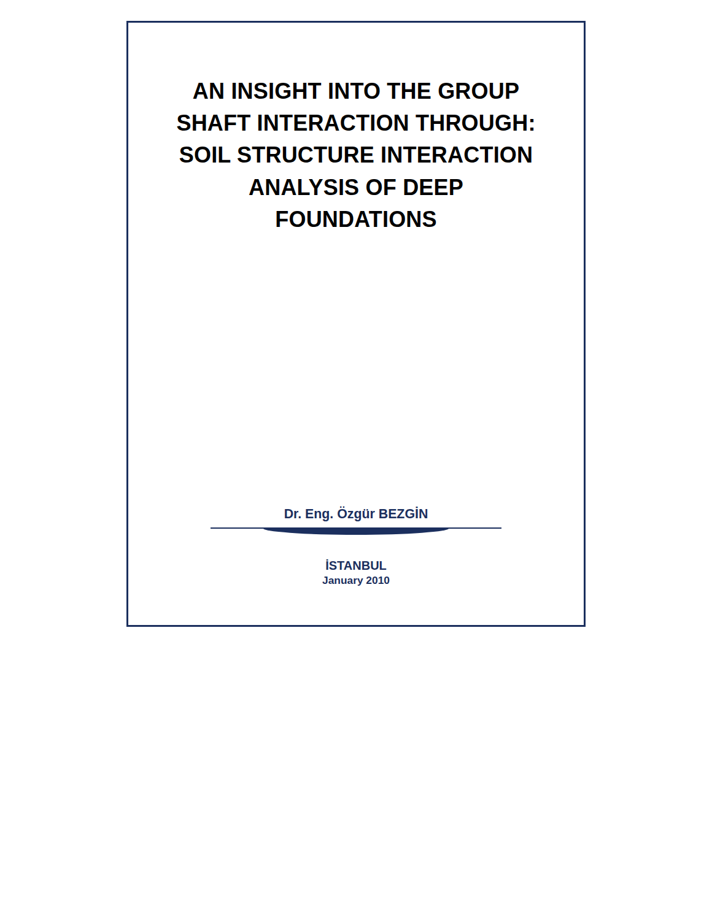AN INSIGHT INTO THE GROUP SHAFT INTERACTION THROUGH:
SOIL STRUCTURE INTERACTION ANALYSIS OF DEEP FOUNDATIONS
Dr. Eng. Özgür BEZGİN
İSTANBUL
January 2010